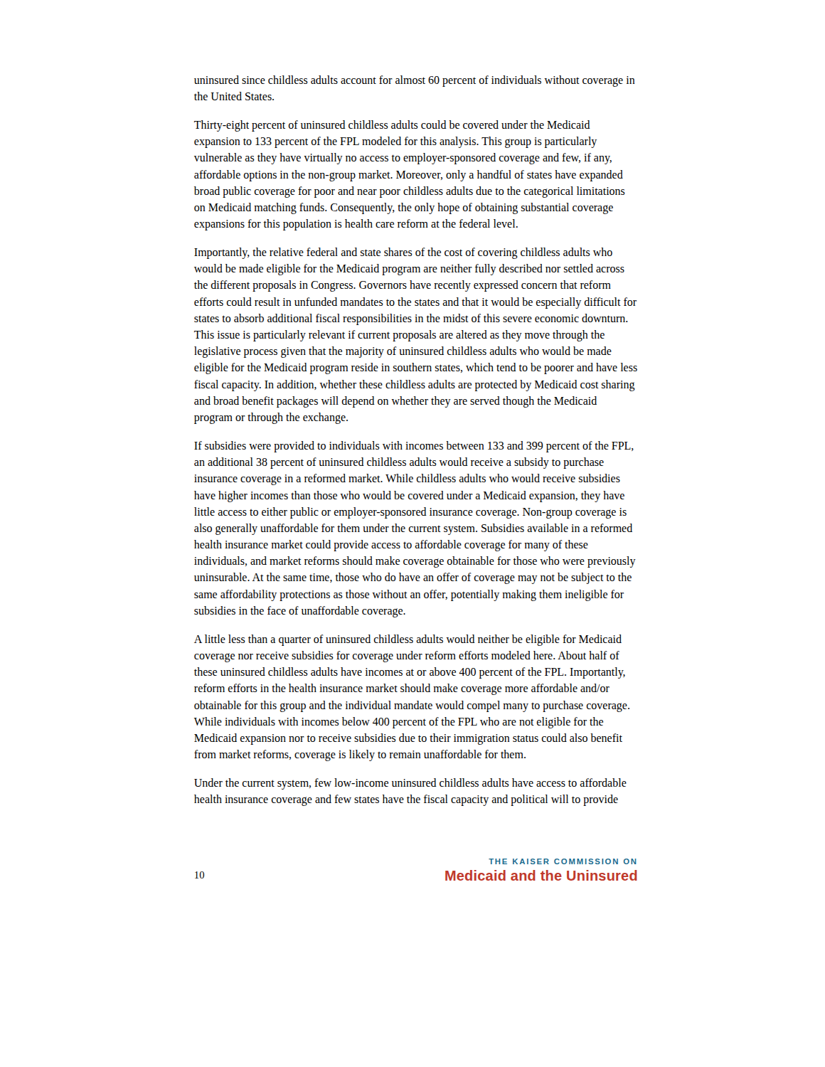uninsured since childless adults account for almost 60 percent of individuals without coverage in the United States.
Thirty-eight percent of uninsured childless adults could be covered under the Medicaid expansion to 133 percent of the FPL modeled for this analysis. This group is particularly vulnerable as they have virtually no access to employer-sponsored coverage and few, if any, affordable options in the non-group market. Moreover, only a handful of states have expanded broad public coverage for poor and near poor childless adults due to the categorical limitations on Medicaid matching funds. Consequently, the only hope of obtaining substantial coverage expansions for this population is health care reform at the federal level.
Importantly, the relative federal and state shares of the cost of covering childless adults who would be made eligible for the Medicaid program are neither fully described nor settled across the different proposals in Congress. Governors have recently expressed concern that reform efforts could result in unfunded mandates to the states and that it would be especially difficult for states to absorb additional fiscal responsibilities in the midst of this severe economic downturn. This issue is particularly relevant if current proposals are altered as they move through the legislative process given that the majority of uninsured childless adults who would be made eligible for the Medicaid program reside in southern states, which tend to be poorer and have less fiscal capacity. In addition, whether these childless adults are protected by Medicaid cost sharing and broad benefit packages will depend on whether they are served though the Medicaid program or through the exchange.
If subsidies were provided to individuals with incomes between 133 and 399 percent of the FPL, an additional 38 percent of uninsured childless adults would receive a subsidy to purchase insurance coverage in a reformed market. While childless adults who would receive subsidies have higher incomes than those who would be covered under a Medicaid expansion, they have little access to either public or employer-sponsored insurance coverage. Non-group coverage is also generally unaffordable for them under the current system. Subsidies available in a reformed health insurance market could provide access to affordable coverage for many of these individuals, and market reforms should make coverage obtainable for those who were previously uninsurable. At the same time, those who do have an offer of coverage may not be subject to the same affordability protections as those without an offer, potentially making them ineligible for subsidies in the face of unaffordable coverage.
A little less than a quarter of uninsured childless adults would neither be eligible for Medicaid coverage nor receive subsidies for coverage under reform efforts modeled here. About half of these uninsured childless adults have incomes at or above 400 percent of the FPL. Importantly, reform efforts in the health insurance market should make coverage more affordable and/or obtainable for this group and the individual mandate would compel many to purchase coverage. While individuals with incomes below 400 percent of the FPL who are not eligible for the Medicaid expansion nor to receive subsidies due to their immigration status could also benefit from market reforms, coverage is likely to remain unaffordable for them.
Under the current system, few low-income uninsured childless adults have access to affordable health insurance coverage and few states have the fiscal capacity and political will to provide
10
THE KAISER COMMISSION ON
Medicaid and the Uninsured